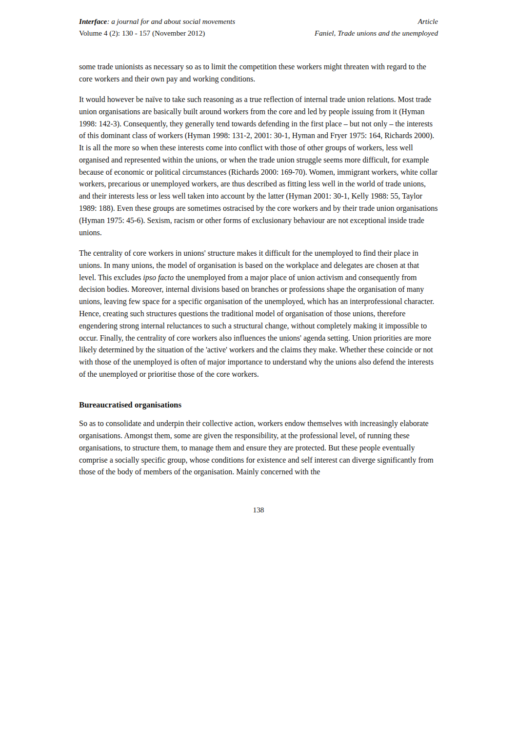Interface: a journal for and about social movements
Article
Volume 4 (2): 130 - 157 (November 2012)
Faniel, Trade unions and the unemployed
some trade unionists as necessary so as to limit the competition these workers might threaten with regard to the core workers and their own pay and working conditions.
It would however be naïve to take such reasoning as a true reflection of internal trade union relations. Most trade union organisations are basically built around workers from the core and led by people issuing from it (Hyman 1998: 142-3). Consequently, they generally tend towards defending in the first place – but not only – the interests of this dominant class of workers (Hyman 1998: 131-2, 2001: 30-1, Hyman and Fryer 1975: 164, Richards 2000). It is all the more so when these interests come into conflict with those of other groups of workers, less well organised and represented within the unions, or when the trade union struggle seems more difficult, for example because of economic or political circumstances (Richards 2000: 169-70). Women, immigrant workers, white collar workers, precarious or unemployed workers, are thus described as fitting less well in the world of trade unions, and their interests less or less well taken into account by the latter (Hyman 2001: 30-1, Kelly 1988: 55, Taylor 1989: 188). Even these groups are sometimes ostracised by the core workers and by their trade union organisations (Hyman 1975: 45-6). Sexism, racism or other forms of exclusionary behaviour are not exceptional inside trade unions.
The centrality of core workers in unions' structure makes it difficult for the unemployed to find their place in unions. In many unions, the model of organisation is based on the workplace and delegates are chosen at that level. This excludes ipso facto the unemployed from a major place of union activism and consequently from decision bodies. Moreover, internal divisions based on branches or professions shape the organisation of many unions, leaving few space for a specific organisation of the unemployed, which has an interprofessional character. Hence, creating such structures questions the traditional model of organisation of those unions, therefore engendering strong internal reluctances to such a structural change, without completely making it impossible to occur. Finally, the centrality of core workers also influences the unions' agenda setting. Union priorities are more likely determined by the situation of the 'active' workers and the claims they make. Whether these coincide or not with those of the unemployed is often of major importance to understand why the unions also defend the interests of the unemployed or prioritise those of the core workers.
Bureaucratised organisations
So as to consolidate and underpin their collective action, workers endow themselves with increasingly elaborate organisations. Amongst them, some are given the responsibility, at the professional level, of running these organisations, to structure them, to manage them and ensure they are protected. But these people eventually comprise a socially specific group, whose conditions for existence and self interest can diverge significantly from those of the body of members of the organisation. Mainly concerned with the
138